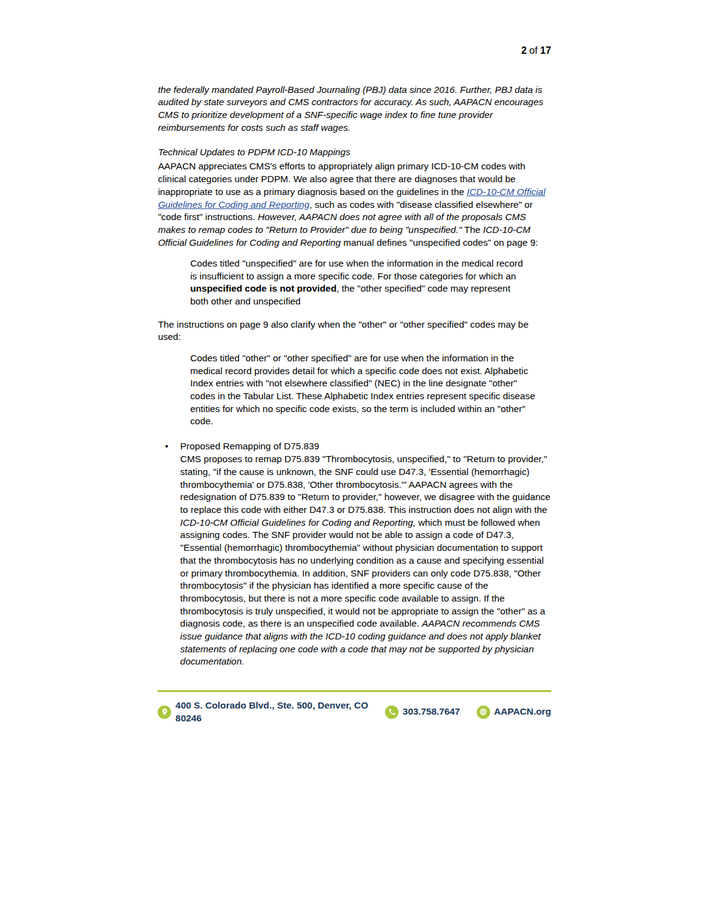2 of 17
the federally mandated Payroll-Based Journaling (PBJ) data since 2016. Further, PBJ data is audited by state surveyors and CMS contractors for accuracy. As such, AAPACN encourages CMS to prioritize development of a SNF-specific wage index to fine tune provider reimbursements for costs such as staff wages.
Technical Updates to PDPM ICD-10 Mappings
AAPACN appreciates CMS's efforts to appropriately align primary ICD-10-CM codes with clinical categories under PDPM. We also agree that there are diagnoses that would be inappropriate to use as a primary diagnosis based on the guidelines in the ICD-10-CM Official Guidelines for Coding and Reporting, such as codes with "disease classified elsewhere" or "code first" instructions. However, AAPACN does not agree with all of the proposals CMS makes to remap codes to "Return to Provider" due to being "unspecified." The ICD-10-CM Official Guidelines for Coding and Reporting manual defines "unspecified codes" on page 9:
Codes titled "unspecified" are for use when the information in the medical record is insufficient to assign a more specific code. For those categories for which an unspecified code is not provided, the "other specified" code may represent both other and unspecified
The instructions on page 9 also clarify when the "other" or "other specified" codes may be used:
Codes titled "other" or "other specified" are for use when the information in the medical record provides detail for which a specific code does not exist. Alphabetic Index entries with "not elsewhere classified" (NEC) in the line designate "other" codes in the Tabular List. These Alphabetic Index entries represent specific disease entities for which no specific code exists, so the term is included within an "other" code.
•
Proposed Remapping of D75.839
CMS proposes to remap D75.839 "Thrombocytosis, unspecified," to "Return to provider," stating, "if the cause is unknown, the SNF could use D47.3, 'Essential (hemorrhagic) thrombocythemia' or D75.838, 'Other thrombocytosis.'" AAPACN agrees with the redesignation of D75.839 to "Return to provider," however, we disagree with the guidance to replace this code with either D47.3 or D75.838. This instruction does not align with the ICD-10-CM Official Guidelines for Coding and Reporting, which must be followed when assigning codes. The SNF provider would not be able to assign a code of D47.3, "Essential (hemorrhagic) thrombocythemia" without physician documentation to support that the thrombocytosis has no underlying condition as a cause and specifying essential or primary thrombocythemia. In addition, SNF providers can only code D75.838, "Other thrombocytosis" if the physician has identified a more specific cause of the thrombocytosis, but there is not a more specific code available to assign. If the thrombocytosis is truly unspecified, it would not be appropriate to assign the "other" as a diagnosis code, as there is an unspecified code available. AAPACN recommends CMS issue guidance that aligns with the ICD-10 coding guidance and does not apply blanket statements of replacing one code with a code that may not be supported by physician documentation.
400 S. Colorado Blvd., Ste. 500, Denver, CO 80246
303.758.7647
AAPACN.org